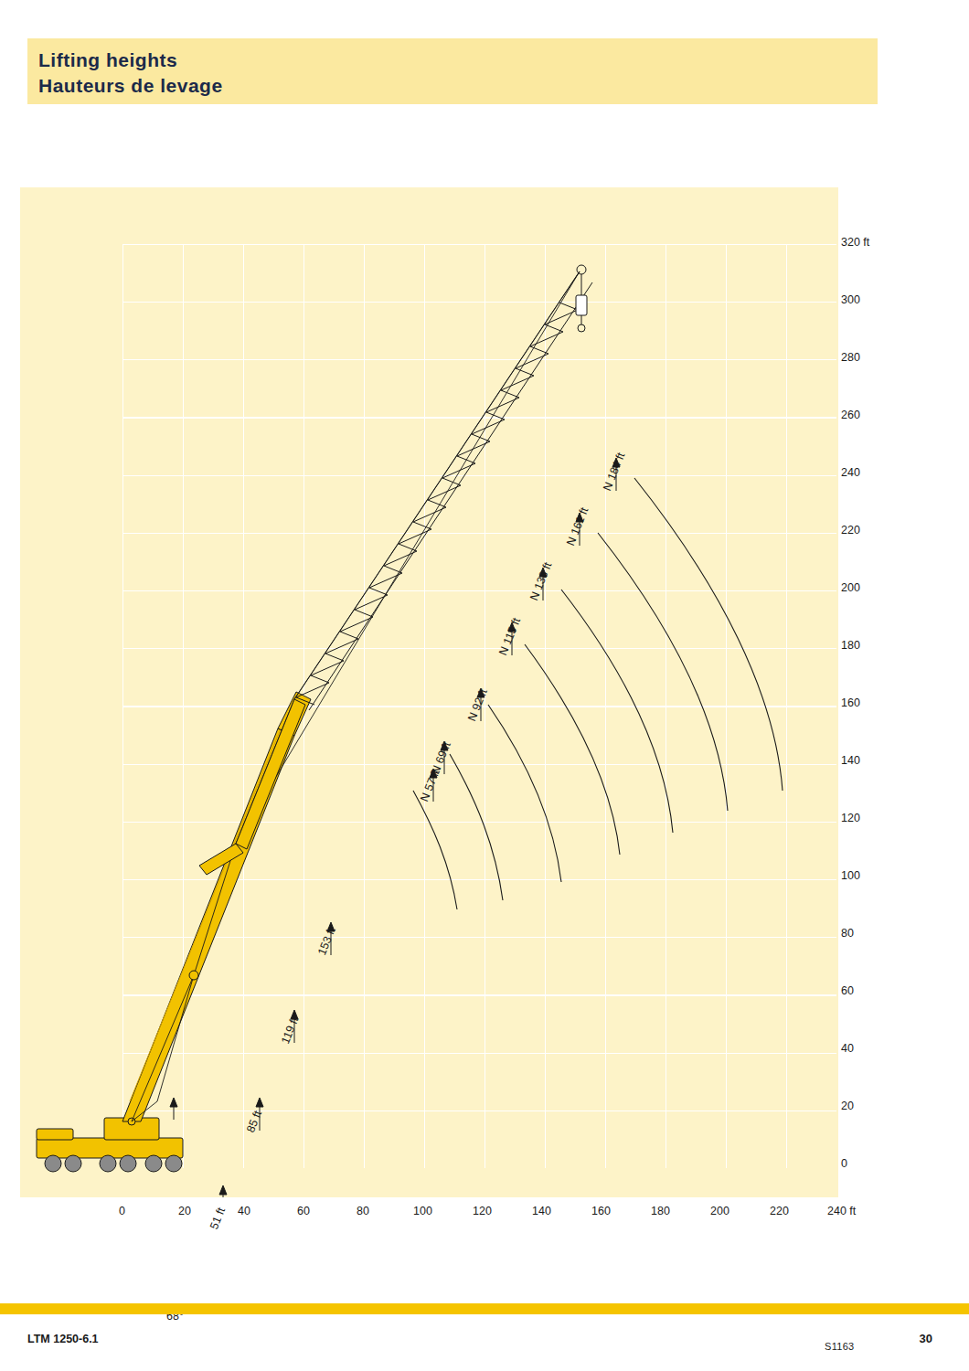Lifting heights Hauteurs de levage
51 ft 85 ft 119 ft 153 ft N 57 ft N 69 ft N 92 ft N 115 ft N 138 ft N 161 ft N 184 ft 68° S1163
320 ft 300 280 260 240 220 200 180 160 140 120 100 80 60 40 20 0
0 20 40 60 80 100 120 140 160 180 200 220 240 ft
LTM 1250-6.1
30